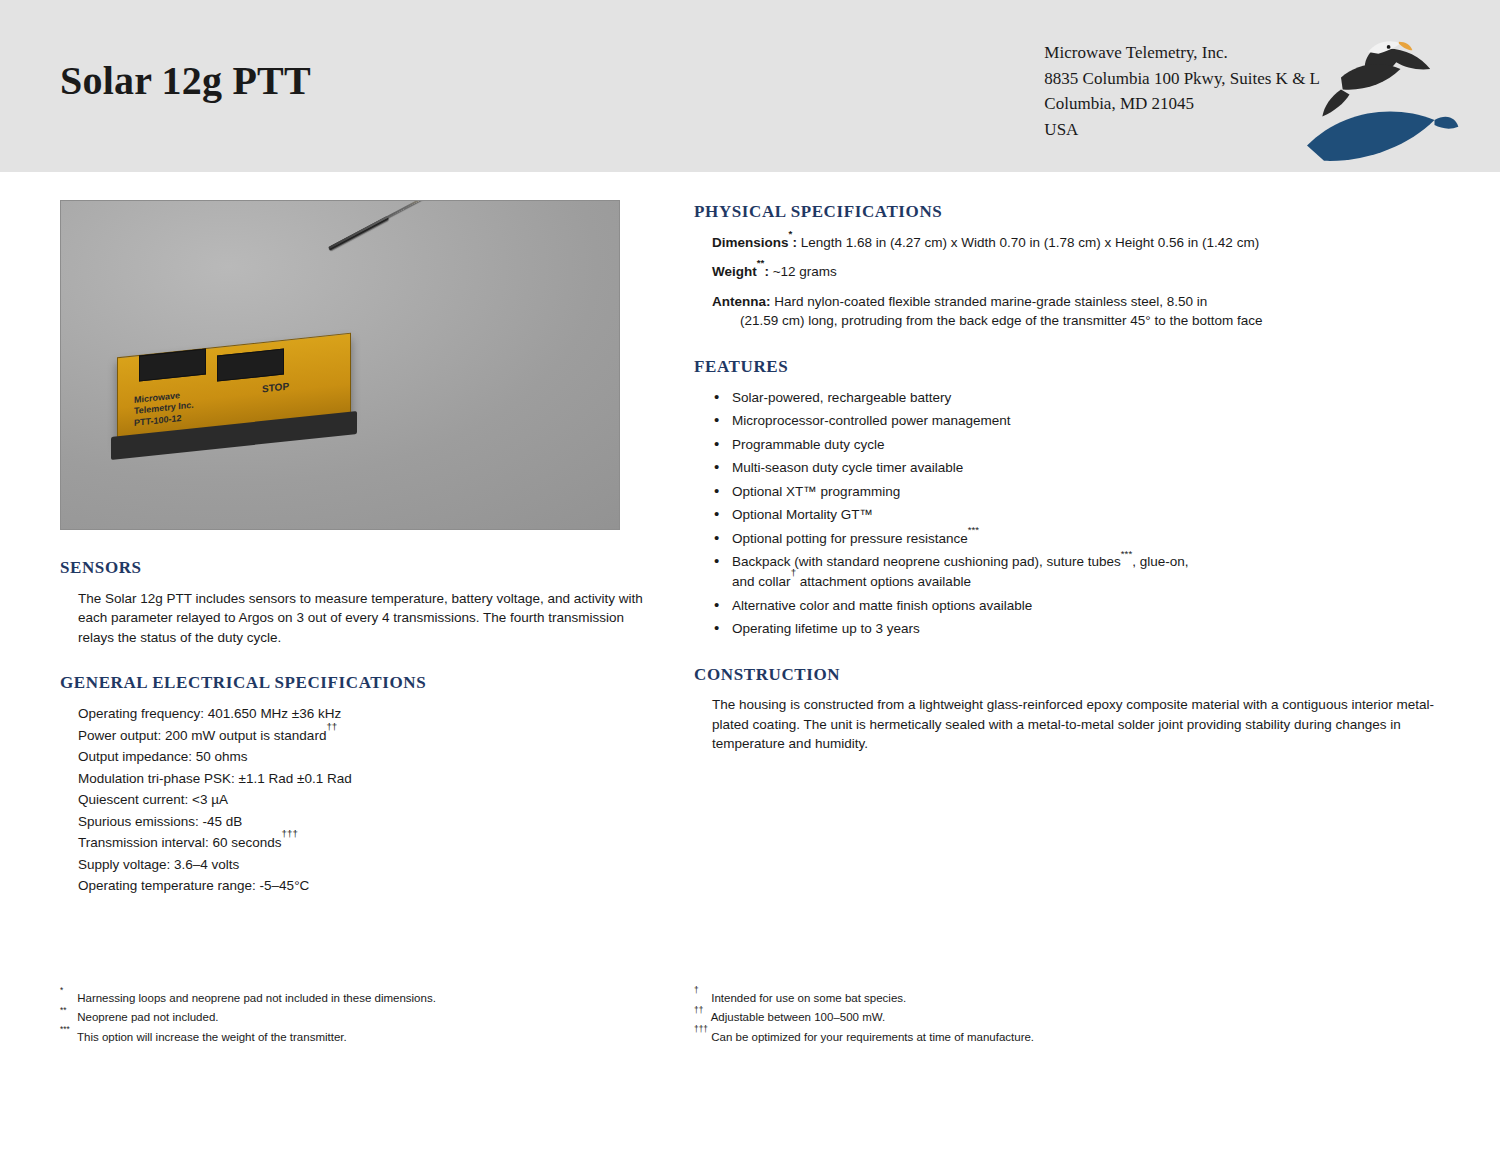Solar 12g PTT
Microwave Telemetry, Inc.
8835 Columbia 100 Pkwy, Suites K & L
Columbia, MD 21045
USA
Microwave Telemetry logo
Microwave Telemetry Inc. PTT-100-12
STOP
SENSORS
The Solar 12g PTT includes sensors to measure temperature, battery voltage, and activity with each parameter relayed to Argos on 3 out of every 4 transmissions. The fourth transmission relays the status of the duty cycle.
GENERAL ELECTRICAL SPECIFICATIONS
Operating frequency: 401.650 MHz ±36 kHz
Power output: 200 mW output is standard††
Output impedance: 50 ohms
Modulation tri-phase PSK: ±1.1 Rad ±0.1 Rad
Quiescent current: <3 µA
Spurious emissions: -45 dB
Transmission interval: 60 seconds†††
Supply voltage: 3.6–4 volts
Operating temperature range: -5–45°C
PHYSICAL SPECIFICATIONS
Dimensions*: Length 1.68 in (4.27 cm) x Width 0.70 in (1.78 cm) x Height 0.56 in (1.42 cm)
Weight**: ~12 grams
Antenna: Hard nylon-coated flexible stranded marine-grade stainless steel, 8.50 in
(21.59 cm) long, protruding from the back edge of the transmitter 45° to the bottom face
FEATURES
Solar-powered, rechargeable battery
Microprocessor-controlled power management
Programmable duty cycle
Multi-season duty cycle timer available
Optional XT™ programming
Optional Mortality GT™
Optional potting for pressure resistance***
Backpack (with standard neoprene cushioning pad), suture tubes***, glue-on,
and collar† attachment options available
Alternative color and matte finish options available
Operating lifetime up to 3 years
CONSTRUCTION
The housing is constructed from a lightweight glass-reinforced epoxy composite material with a contiguous interior metal-plated coating. The unit is hermetically sealed with a metal-to-metal solder joint providing stability during changes in temperature and humidity.
* Harnessing loops and neoprene pad not included in these dimensions.
** Neoprene pad not included.
*** This option will increase the weight of the transmitter.
† Intended for use on some bat species.
†† Adjustable between 100–500 mW.
††† Can be optimized for your requirements at time of manufacture.